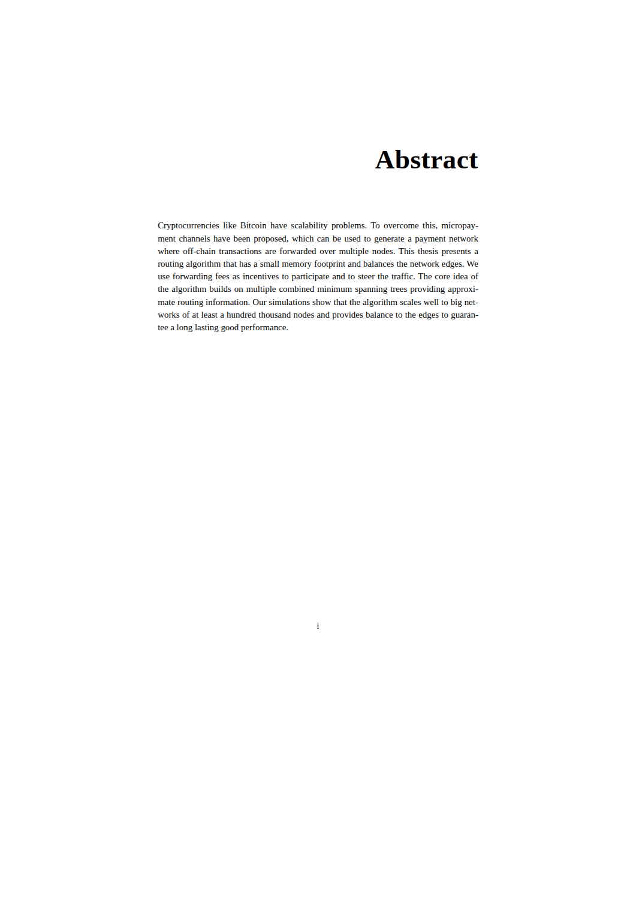Abstract
Cryptocurrencies like Bitcoin have scalability problems. To overcome this, micropayment channels have been proposed, which can be used to generate a payment network where off-chain transactions are forwarded over multiple nodes. This thesis presents a routing algorithm that has a small memory footprint and balances the network edges. We use forwarding fees as incentives to participate and to steer the traffic. The core idea of the algorithm builds on multiple combined minimum spanning trees providing approximate routing information. Our simulations show that the algorithm scales well to big networks of at least a hundred thousand nodes and provides balance to the edges to guarantee a long lasting good performance.
i